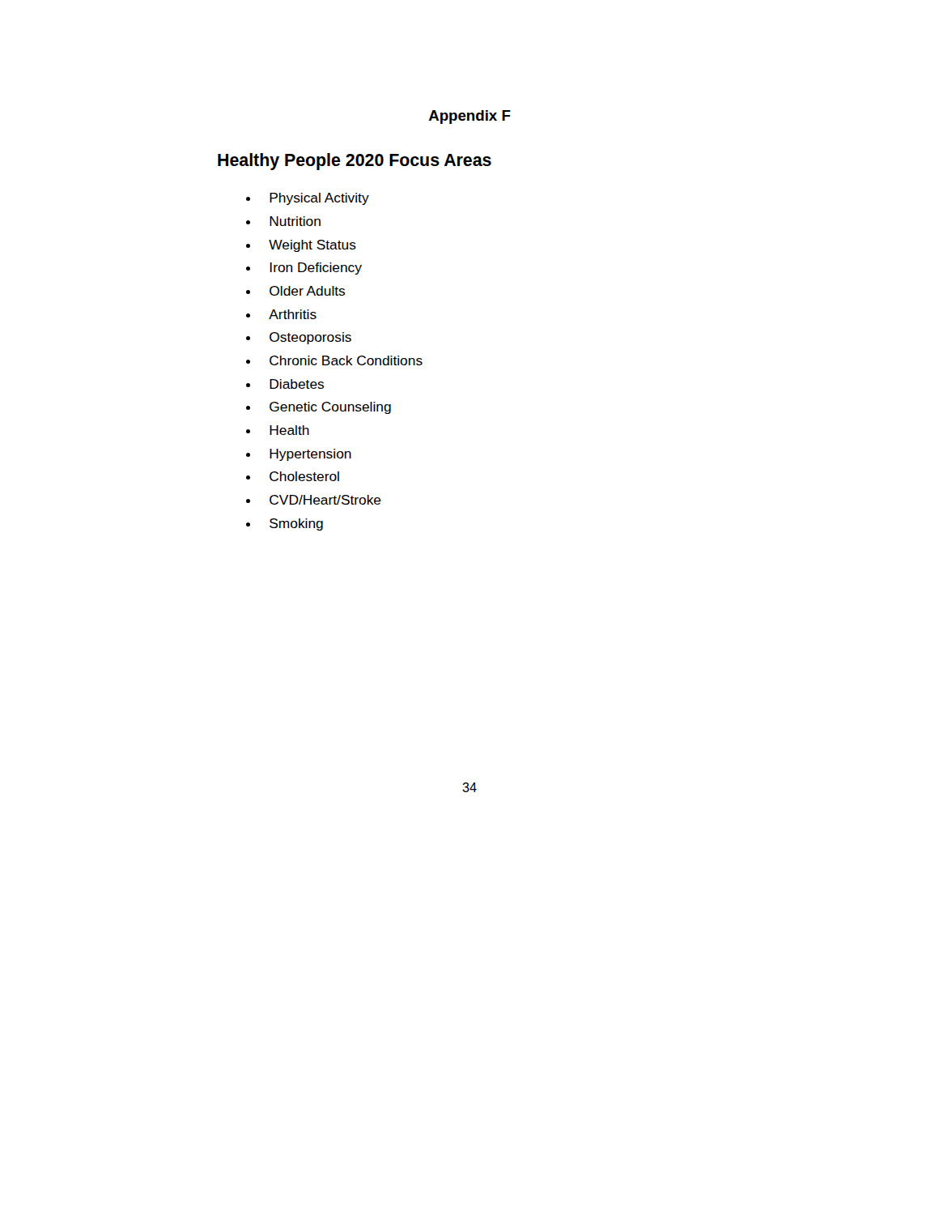Appendix F
Healthy People 2020 Focus Areas
Physical Activity
Nutrition
Weight Status
Iron Deficiency
Older Adults
Arthritis
Osteoporosis
Chronic Back Conditions
Diabetes
Genetic Counseling
Health
Hypertension
Cholesterol
CVD/Heart/Stroke
Smoking
34